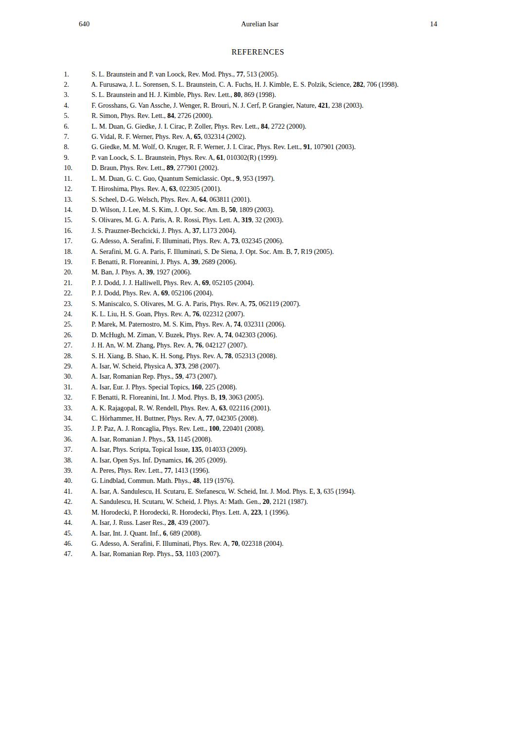640 Aurelian Isar 14
REFERENCES
1. S. L. Braunstein and P. van Loock, Rev. Mod. Phys., 77, 513 (2005).
2. A. Furusawa, J. L. Sorensen, S. L. Braunstein, C. A. Fuchs, H. J. Kimble, E. S. Polzik, Science, 282, 706 (1998).
3. S. L. Braunstein and H. J. Kimble, Phys. Rev. Lett., 80, 869 (1998).
4. F. Grosshans, G. Van Assche, J. Wenger, R. Brouri, N. J. Cerf, P. Grangier, Nature, 421, 238 (2003).
5. R. Simon, Phys. Rev. Lett., 84, 2726 (2000).
6. L. M. Duan, G. Giedke, J. I. Cirac, P. Zoller, Phys. Rev. Lett., 84, 2722 (2000).
7. G. Vidal, R. F. Werner, Phys. Rev. A, 65, 032314 (2002).
8. G. Giedke, M. M. Wolf, O. Kruger, R. F. Werner, J. I. Cirac, Phys. Rev. Lett., 91, 107901 (2003).
9. P. van Loock, S. L. Braunstein, Phys. Rev. A, 61, 010302(R) (1999).
10. D. Braun, Phys. Rev. Lett., 89, 277901 (2002).
11. L. M. Duan, G. C. Guo, Quantum Semiclassic. Opt., 9, 953 (1997).
12. T. Hiroshima, Phys. Rev. A, 63, 022305 (2001).
13. S. Scheel, D.-G. Welsch, Phys. Rev. A, 64, 063811 (2001).
14. D. Wilson, J. Lee, M. S. Kim, J. Opt. Soc. Am. B, 50, 1809 (2003).
15. S. Olivares, M. G. A. Paris, A. R. Rossi, Phys. Lett. A, 319, 32 (2003).
16. J. S. Prauzner-Bechcicki, J. Phys. A, 37, L173 2004).
17. G. Adesso, A. Serafini, F. Illuminati, Phys. Rev. A, 73, 032345 (2006).
18. A. Serafini, M. G. A. Paris, F. Illuminati, S. De Siena, J. Opt. Soc. Am. B, 7, R19 (2005).
19. F. Benatti, R. Floreanini, J. Phys. A, 39, 2689 (2006).
20. M. Ban, J. Phys. A, 39, 1927 (2006).
21. P. J. Dodd, J. J. Halliwell, Phys. Rev. A, 69, 052105 (2004).
22. P. J. Dodd, Phys. Rev. A, 69, 052106 (2004).
23. S. Maniscalco, S. Olivares, M. G. A. Paris, Phys. Rev. A, 75, 062119 (2007).
24. K. L. Liu, H. S. Goan, Phys. Rev. A, 76, 022312 (2007).
25. P. Marek, M. Paternostro, M. S. Kim, Phys. Rev. A, 74, 032311 (2006).
26. D. McHugh, M. Ziman, V. Buzek, Phys. Rev. A, 74, 042303 (2006).
27. J. H. An, W. M. Zhang, Phys. Rev. A, 76, 042127 (2007).
28. S. H. Xiang, B. Shao, K. H. Song, Phys. Rev. A, 78, 052313 (2008).
29. A. Isar, W. Scheid, Physica A, 373, 298 (2007).
30. A. Isar, Romanian Rep. Phys., 59, 473 (2007).
31. A. Isar, Eur. J. Phys. Special Topics, 160, 225 (2008).
32. F. Benatti, R. Floreanini, Int. J. Mod. Phys. B, 19, 3063 (2005).
33. A. K. Rajagopal, R. W. Rendell, Phys. Rev. A, 63, 022116 (2001).
34. C. Hörhammer, H. Buttner, Phys. Rev. A, 77, 042305 (2008).
35. J. P. Paz, A. J. Roncaglia, Phys. Rev. Lett., 100, 220401 (2008).
36. A. Isar, Romanian J. Phys., 53, 1145 (2008).
37. A. Isar, Phys. Scripta, Topical Issue, 135, 014033 (2009).
38. A. Isar, Open Sys. Inf. Dynamics, 16, 205 (2009).
39. A. Peres, Phys. Rev. Lett., 77, 1413 (1996).
40. G. Lindblad, Commun. Math. Phys., 48, 119 (1976).
41. A. Isar, A. Sandulescu, H. Scutaru, E. Stefanescu, W. Scheid, Int. J. Mod. Phys. E, 3, 635 (1994).
42. A. Sandulescu, H. Scutaru, W. Scheid, J. Phys. A: Math. Gen., 20, 2121 (1987).
43. M. Horodecki, P. Horodecki, R. Horodecki, Phys. Lett. A, 223, 1 (1996).
44. A. Isar, J. Russ. Laser Res., 28, 439 (2007).
45. A. Isar, Int. J. Quant. Inf., 6, 689 (2008).
46. G. Adesso, A. Serafini, F. Illuminati, Phys. Rev. A, 70, 022318 (2004).
47. A. Isar, Romanian Rep. Phys., 53, 1103 (2007).